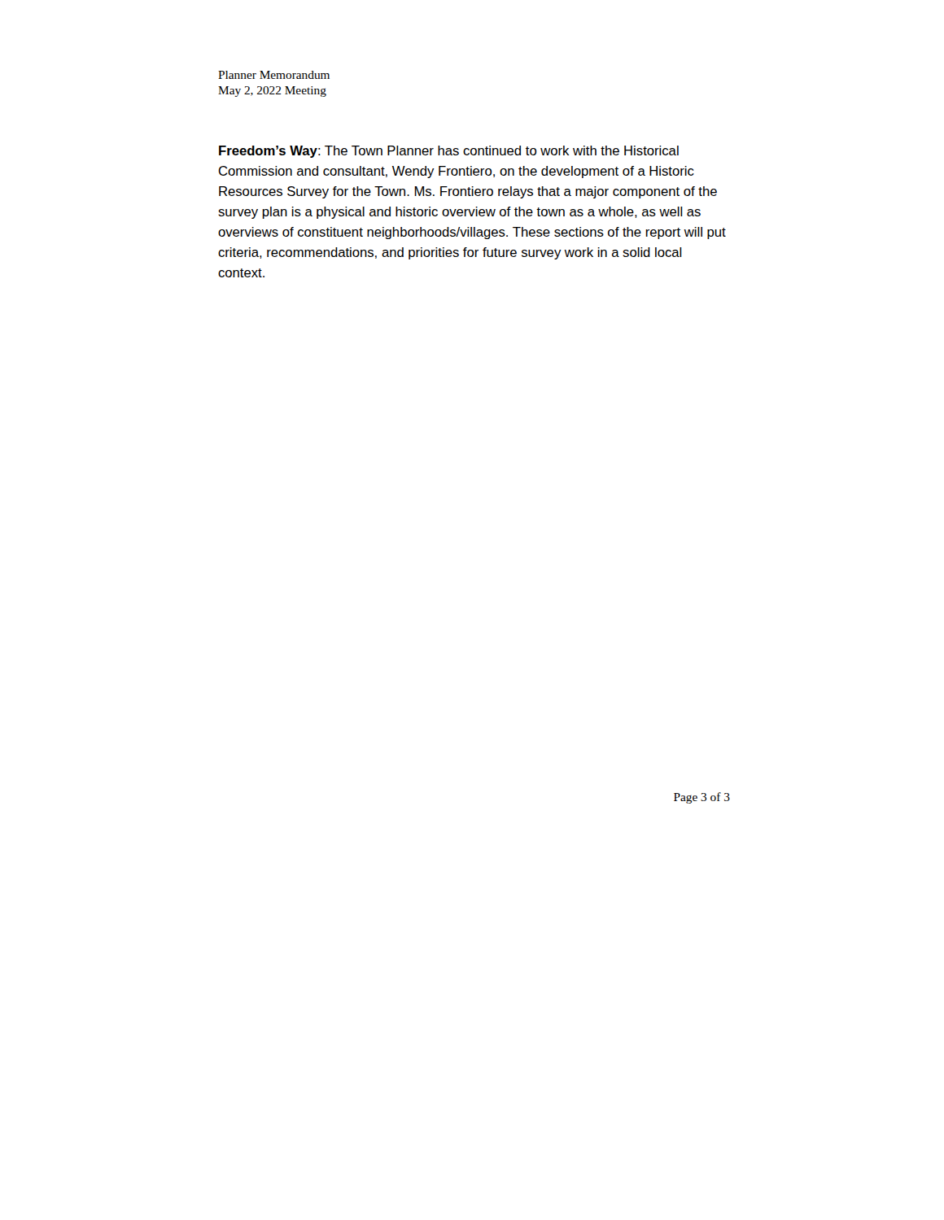Planner Memorandum
May 2, 2022 Meeting
Freedom’s Way: The Town Planner has continued to work with the Historical Commission and consultant, Wendy Frontiero, on the development of a Historic Resources Survey for the Town. Ms. Frontiero relays that a major component of the survey plan is a physical and historic overview of the town as a whole, as well as overviews of constituent neighborhoods/villages. These sections of the report will put criteria, recommendations, and priorities for future survey work in a solid local context.
Page 3 of 3